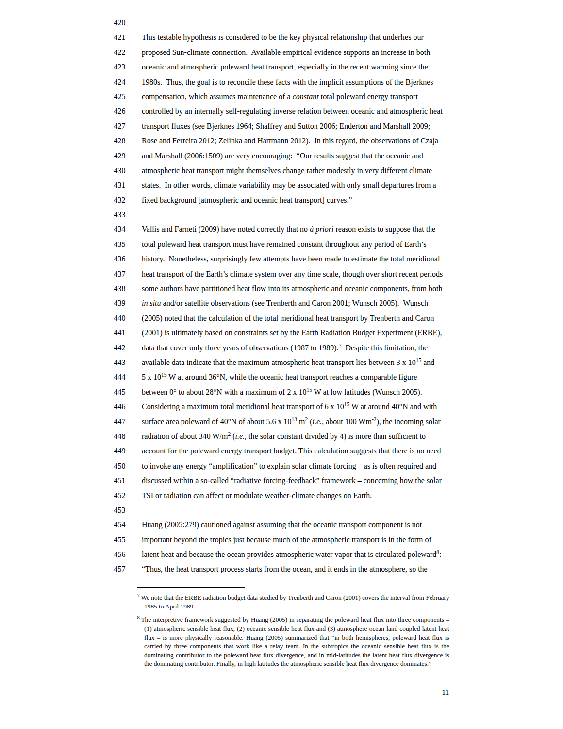This testable hypothesis is considered to be the key physical relationship that underlies our
proposed Sun-climate connection. Available empirical evidence supports an increase in both
oceanic and atmospheric poleward heat transport, especially in the recent warming since the
1980s. Thus, the goal is to reconcile these facts with the implicit assumptions of the Bjerknes
compensation, which assumes maintenance of a constant total poleward energy transport
controlled by an internally self-regulating inverse relation between oceanic and atmospheric heat
transport fluxes (see Bjerknes 1964; Shaffrey and Sutton 2006; Enderton and Marshall 2009;
Rose and Ferreira 2012; Zelinka and Hartmann 2012). In this regard, the observations of Czaja
and Marshall (2006:1509) are very encouraging: “Our results suggest that the oceanic and
atmospheric heat transport might themselves change rather modestly in very different climate
states. In other words, climate variability may be associated with only small departures from a
fixed background [atmospheric and oceanic heat transport] curves.”
Vallis and Farneti (2009) have noted correctly that no á priori reason exists to suppose that the
total poleward heat transport must have remained constant throughout any period of Earth’s
history. Nonetheless, surprisingly few attempts have been made to estimate the total meridional
heat transport of the Earth’s climate system over any time scale, though over short recent periods
some authors have partitioned heat flow into its atmospheric and oceanic components, from both
in situ and/or satellite observations (see Trenberth and Caron 2001; Wunsch 2005). Wunsch
(2005) noted that the calculation of the total meridional heat transport by Trenberth and Caron
(2001) is ultimately based on constraints set by the Earth Radiation Budget Experiment (ERBE),
data that cover only three years of observations (1987 to 1989).7 Despite this limitation, the
available data indicate that the maximum atmospheric heat transport lies between 3 x 1015 and
5 x 1015 W at around 36°N, while the oceanic heat transport reaches a comparable figure
between 0° to about 28°N with a maximum of 2 x 1015 W at low latitudes (Wunsch 2005).
Considering a maximum total meridional heat transport of 6 x 1015 W at around 40°N and with
surface area poleward of 40°N of about 5.6 x 1013 m2 (i.e., about 100 Wm-2), the incoming solar
radiation of about 340 W/m2 (i.e., the solar constant divided by 4) is more than sufficient to
account for the poleward energy transport budget. This calculation suggests that there is no need
to invoke any energy “amplification” to explain solar climate forcing – as is often required and
discussed within a so-called “radiative forcing-feedback” framework – concerning how the solar
TSI or radiation can affect or modulate weather-climate changes on Earth.
Huang (2005:279) cautioned against assuming that the oceanic transport component is not
important beyond the tropics just because much of the atmospheric transport is in the form of
latent heat and because the ocean provides atmospheric water vapor that is circulated poleward8:
“Thus, the heat transport process starts from the ocean, and it ends in the atmosphere, so the
7 We note that the ERBE radiation budget data studied by Trenberth and Caron (2001) covers the interval from February 1985 to April 1989.
8 The interpretive framework suggested by Huang (2005) in separating the poleward heat flux into three components – (1) atmospheric sensible heat flux, (2) oceanic sensible heat flux and (3) atmosphere-ocean-land coupled latent heat flux – is more physically reasonable. Huang (2005) summarized that “in both hemispheres, poleward heat flux is carried by three components that work like a relay team. In the subtropics the oceanic sensible heat flux is the dominating contributor to the poleward heat flux divergence, and in mid-latitudes the latent heat flux divergence is the dominating contributor. Finally, in high latitudes the atmospheric sensible heat flux divergence dominates.”
11